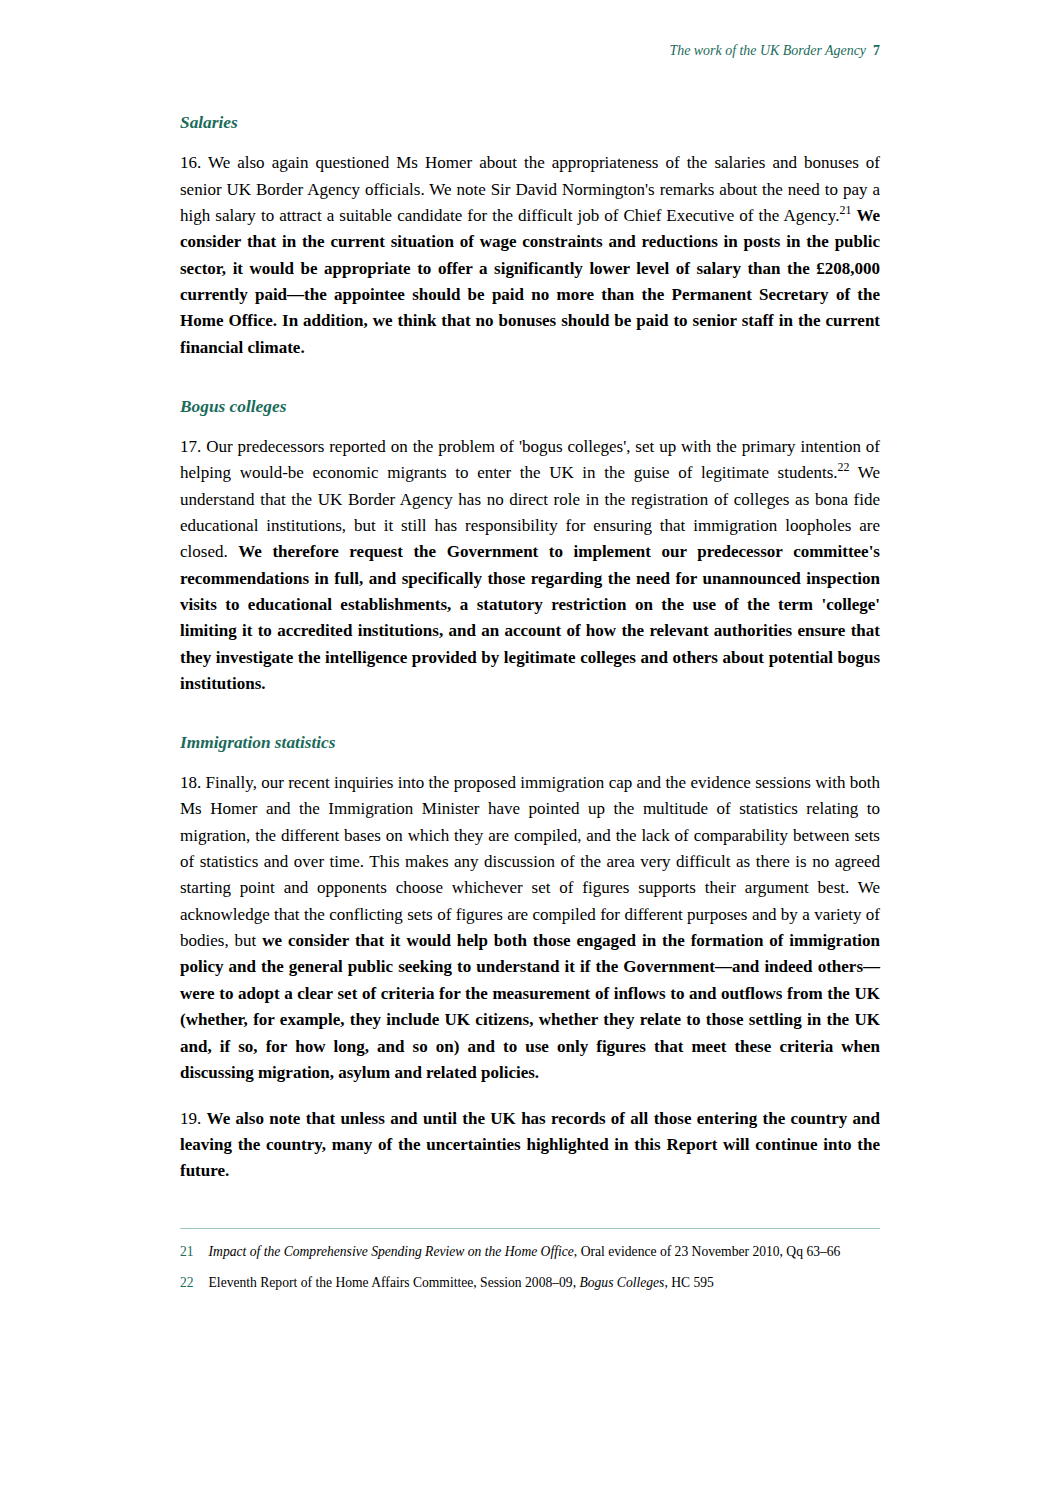The work of the UK Border Agency 7
Salaries
16. We also again questioned Ms Homer about the appropriateness of the salaries and bonuses of senior UK Border Agency officials. We note Sir David Normington's remarks about the need to pay a high salary to attract a suitable candidate for the difficult job of Chief Executive of the Agency.21 We consider that in the current situation of wage constraints and reductions in posts in the public sector, it would be appropriate to offer a significantly lower level of salary than the £208,000 currently paid—the appointee should be paid no more than the Permanent Secretary of the Home Office. In addition, we think that no bonuses should be paid to senior staff in the current financial climate.
Bogus colleges
17. Our predecessors reported on the problem of 'bogus colleges', set up with the primary intention of helping would-be economic migrants to enter the UK in the guise of legitimate students.22 We understand that the UK Border Agency has no direct role in the registration of colleges as bona fide educational institutions, but it still has responsibility for ensuring that immigration loopholes are closed. We therefore request the Government to implement our predecessor committee's recommendations in full, and specifically those regarding the need for unannounced inspection visits to educational establishments, a statutory restriction on the use of the term 'college' limiting it to accredited institutions, and an account of how the relevant authorities ensure that they investigate the intelligence provided by legitimate colleges and others about potential bogus institutions.
Immigration statistics
18. Finally, our recent inquiries into the proposed immigration cap and the evidence sessions with both Ms Homer and the Immigration Minister have pointed up the multitude of statistics relating to migration, the different bases on which they are compiled, and the lack of comparability between sets of statistics and over time. This makes any discussion of the area very difficult as there is no agreed starting point and opponents choose whichever set of figures supports their argument best. We acknowledge that the conflicting sets of figures are compiled for different purposes and by a variety of bodies, but we consider that it would help both those engaged in the formation of immigration policy and the general public seeking to understand it if the Government—and indeed others—were to adopt a clear set of criteria for the measurement of inflows to and outflows from the UK (whether, for example, they include UK citizens, whether they relate to those settling in the UK and, if so, for how long, and so on) and to use only figures that meet these criteria when discussing migration, asylum and related policies.
19. We also note that unless and until the UK has records of all those entering the country and leaving the country, many of the uncertainties highlighted in this Report will continue into the future.
21
Impact of the Comprehensive Spending Review on the Home Office, Oral evidence of 23 November 2010, Qq 63–66
22
Eleventh Report of the Home Affairs Committee, Session 2008–09, Bogus Colleges, HC 595